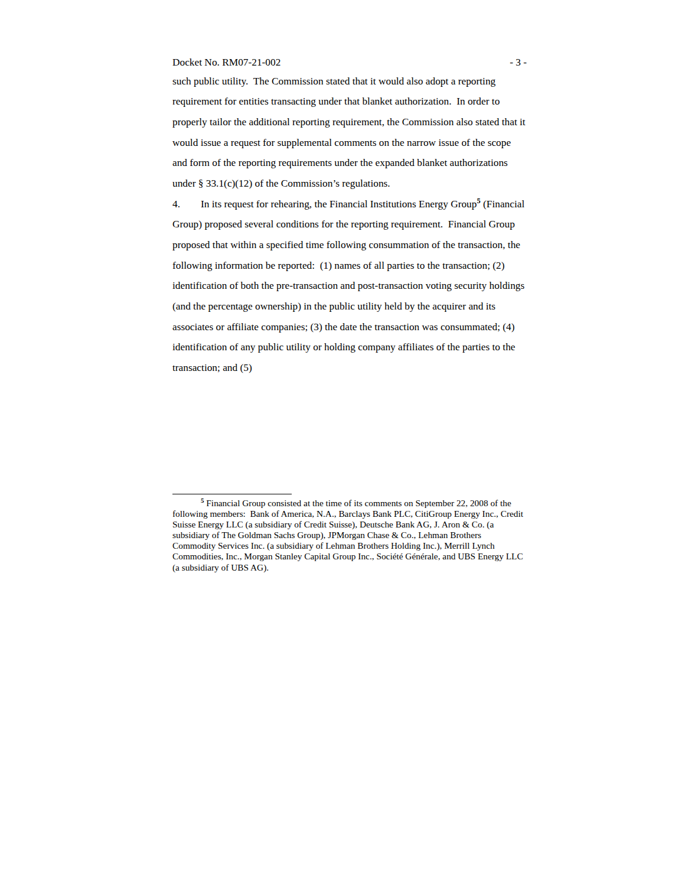Docket No. RM07-21-002
- 3 -
such public utility. The Commission stated that it would also adopt a reporting requirement for entities transacting under that blanket authorization. In order to properly tailor the additional reporting requirement, the Commission also stated that it would issue a request for supplemental comments on the narrow issue of the scope and form of the reporting requirements under the expanded blanket authorizations under § 33.1(c)(12) of the Commission’s regulations.
4. In its request for rehearing, the Financial Institutions Energy Group5 (Financial Group) proposed several conditions for the reporting requirement. Financial Group proposed that within a specified time following consummation of the transaction, the following information be reported: (1) names of all parties to the transaction; (2) identification of both the pre-transaction and post-transaction voting security holdings (and the percentage ownership) in the public utility held by the acquirer and its associates or affiliate companies; (3) the date the transaction was consummated; (4) identification of any public utility or holding company affiliates of the parties to the transaction; and (5)
5 Financial Group consisted at the time of its comments on September 22, 2008 of the following members: Bank of America, N.A., Barclays Bank PLC, CitiGroup Energy Inc., Credit Suisse Energy LLC (a subsidiary of Credit Suisse), Deutsche Bank AG, J. Aron & Co. (a subsidiary of The Goldman Sachs Group), JPMorgan Chase & Co., Lehman Brothers Commodity Services Inc. (a subsidiary of Lehman Brothers Holding Inc.), Merrill Lynch Commodities, Inc., Morgan Stanley Capital Group Inc., Société Générale, and UBS Energy LLC (a subsidiary of UBS AG).